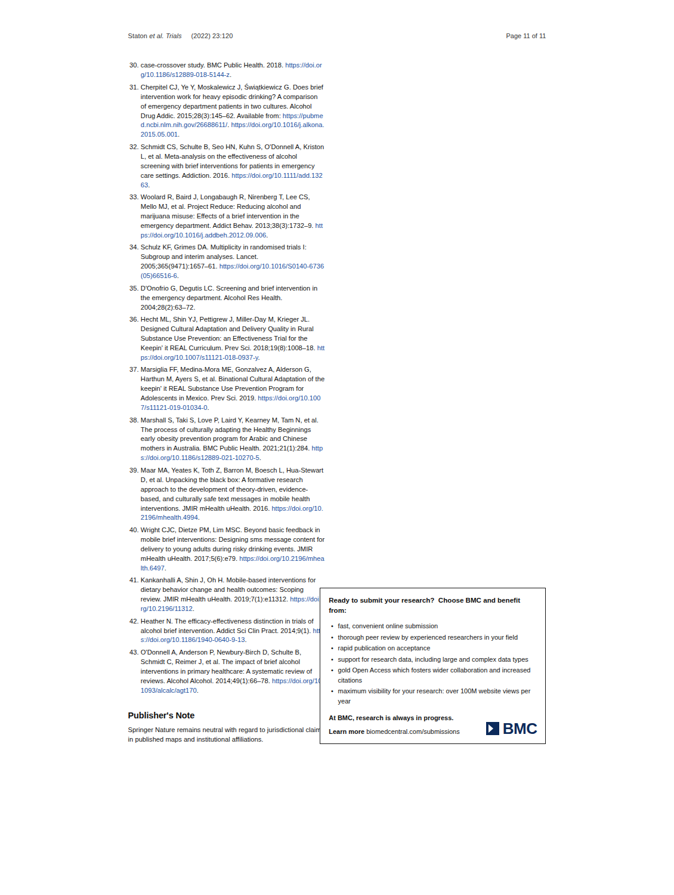Staton et al. Trials (2022) 23:120
Page 11 of 11
case-crossover study. BMC Public Health. 2018. https://doi.org/10.1186/s12889-018-5144-z.
Cherpitel CJ, Ye Y, Moskalewicz J, Świątkiewicz G. Does brief intervention work for heavy episodic drinking? A comparison of emergency department patients in two cultures. Alcohol Drug Addic. 2015;28(3):145–62. Available from: https://pubmed.ncbi.nlm.nih.gov/26688611/. https://doi.org/10.1016/j.alkona.2015.05.001.
Schmidt CS, Schulte B, Seo HN, Kuhn S, O'Donnell A, Kriston L, et al. Meta-analysis on the effectiveness of alcohol screening with brief interventions for patients in emergency care settings. Addiction. 2016. https://doi.org/10.1111/add.13263.
Woolard R, Baird J, Longabaugh R, Nirenberg T, Lee CS, Mello MJ, et al. Project Reduce: Reducing alcohol and marijuana misuse: Effects of a brief intervention in the emergency department. Addict Behav. 2013;38(3):1732–9. https://doi.org/10.1016/j.addbeh.2012.09.006.
Schulz KF, Grimes DA. Multiplicity in randomised trials I: Subgroup and interim analyses. Lancet. 2005;365(9471):1657–61. https://doi.org/10.1016/S0140-6736(05)66516-6.
D'Onofrio G, Degutis LC. Screening and brief intervention in the emergency department. Alcohol Res Health. 2004;28(2):63–72.
Hecht ML, Shin YJ, Pettigrew J, Miller-Day M, Krieger JL. Designed Cultural Adaptation and Delivery Quality in Rural Substance Use Prevention: an Effectiveness Trial for the Keepin' it REAL Curriculum. Prev Sci. 2018;19(8):1008–18. https://doi.org/10.1007/s11121-018-0937-y.
Marsiglia FF, Medina-Mora ME, Gonzalvez A, Alderson G, Harthun M, Ayers S, et al. Binational Cultural Adaptation of the keepin' it REAL Substance Use Prevention Program for Adolescents in Mexico. Prev Sci. 2019. https://doi.org/10.1007/s11121-019-01034-0.
Marshall S, Taki S, Love P, Laird Y, Kearney M, Tam N, et al. The process of culturally adapting the Healthy Beginnings early obesity prevention program for Arabic and Chinese mothers in Australia. BMC Public Health. 2021;21(1):284. https://doi.org/10.1186/s12889-021-10270-5.
Maar MA, Yeates K, Toth Z, Barron M, Boesch L, Hua-Stewart D, et al. Unpacking the black box: A formative research approach to the development of theory-driven, evidence-based, and culturally safe text messages in mobile health interventions. JMIR mHealth uHealth. 2016. https://doi.org/10.2196/mhealth.4994.
Wright CJC, Dietze PM, Lim MSC. Beyond basic feedback in mobile brief interventions: Designing sms message content for delivery to young adults during risky drinking events. JMIR mHealth uHealth. 2017;5(6):e79. https://doi.org/10.2196/mhealth.6497.
Kankanhalli A, Shin J, Oh H. Mobile-based interventions for dietary behavior change and health outcomes: Scoping review. JMIR mHealth uHealth. 2019;7(1):e11312. https://doi.org/10.2196/11312.
Heather N. The efficacy-effectiveness distinction in trials of alcohol brief intervention. Addict Sci Clin Pract. 2014;9(1). https://doi.org/10.1186/1940-0640-9-13.
O'Donnell A, Anderson P, Newbury-Birch D, Schulte B, Schmidt C, Reimer J, et al. The impact of brief alcohol interventions in primary healthcare: A systematic review of reviews. Alcohol Alcohol. 2014;49(1):66–78. https://doi.org/10.1093/alcalc/agt170.
Publisher's Note
Springer Nature remains neutral with regard to jurisdictional claims in published maps and institutional affiliations.
Ready to submit your research? Choose BMC and benefit from:
fast, convenient online submission
thorough peer review by experienced researchers in your field
rapid publication on acceptance
support for research data, including large and complex data types
gold Open Access which fosters wider collaboration and increased citations
maximum visibility for your research: over 100M website views per year
At BMC, research is always in progress. Learn more biomedcentral.com/submissions
BMC